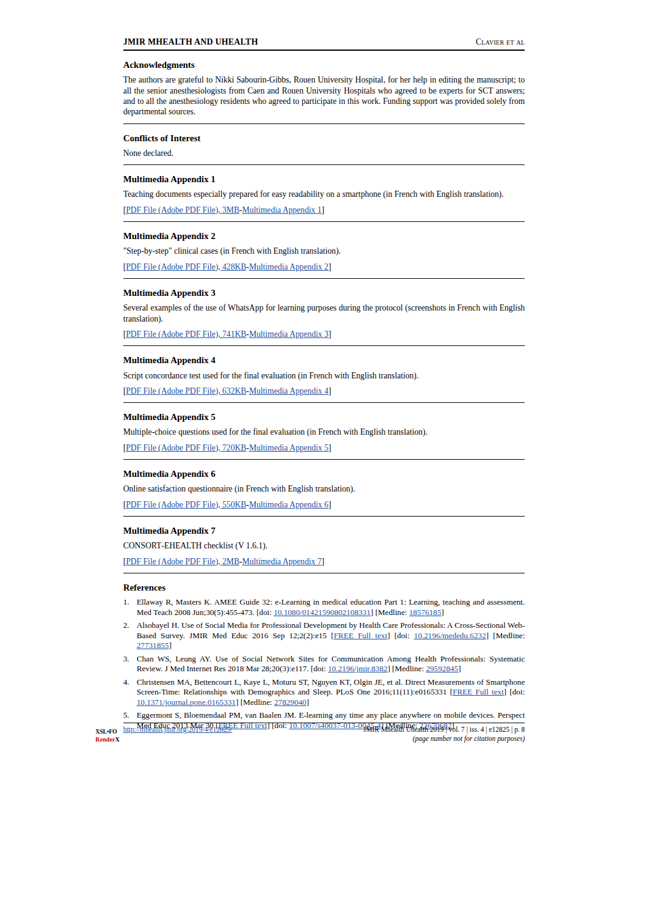JMIR mHealth and uHealth
Clavier et al
Acknowledgments
The authors are grateful to Nikki Sabourin-Gibbs, Rouen University Hospital, for her help in editing the manuscript; to all the senior anesthesiologists from Caen and Rouen University Hospitals who agreed to be experts for SCT answers; and to all the anesthesiology residents who agreed to participate in this work. Funding support was provided solely from departmental sources.
Conflicts of Interest
None declared.
Multimedia Appendix 1
Teaching documents especially prepared for easy readability on a smartphone (in French with English translation).
[PDF File (Adobe PDF File), 3MB-Multimedia Appendix 1]
Multimedia Appendix 2
"Step-by-step" clinical cases (in French with English translation).
[PDF File (Adobe PDF File), 428KB-Multimedia Appendix 2]
Multimedia Appendix 3
Several examples of the use of WhatsApp for learning purposes during the protocol (screenshots in French with English translation).
[PDF File (Adobe PDF File), 741KB-Multimedia Appendix 3]
Multimedia Appendix 4
Script concordance test used for the final evaluation (in French with English translation).
[PDF File (Adobe PDF File), 632KB-Multimedia Appendix 4]
Multimedia Appendix 5
Multiple-choice questions used for the final evaluation (in French with English translation).
[PDF File (Adobe PDF File), 720KB-Multimedia Appendix 5]
Multimedia Appendix 6
Online satisfaction questionnaire (in French with English translation).
[PDF File (Adobe PDF File), 550KB-Multimedia Appendix 6]
Multimedia Appendix 7
CONSORT‐EHEALTH checklist (V 1.6.1).
[PDF File (Adobe PDF File), 2MB-Multimedia Appendix 7]
References
Ellaway R, Masters K. AMEE Guide 32: e-Learning in medical education Part 1: Learning, teaching and assessment. Med Teach 2008 Jun;30(5):455-473. [doi: 10.1080/01421590802108331] [Medline: 18576185]
Alsobayel H. Use of Social Media for Professional Development by Health Care Professionals: A Cross-Sectional Web-Based Survey. JMIR Med Educ 2016 Sep 12;2(2):e15 [FREE Full text] [doi: 10.2196/mededu.6232] [Medline: 27731855]
Chan WS, Leung AY. Use of Social Network Sites for Communication Among Health Professionals: Systematic Review. J Med Internet Res 2018 Mar 28;20(3):e117. [doi: 10.2196/jmir.8382] [Medline: 29592845]
Christensen MA, Bettencourt L, Kaye L, Moturu ST, Nguyen KT, Olgin JE, et al. Direct Measurements of Smartphone Screen-Time: Relationships with Demographics and Sleep. PLoS One 2016;11(11):e0165331 [FREE Full text] [doi: 10.1371/journal.pone.0165331] [Medline: 27829040]
Eggermont S, Bloemendaal PM, van Baalen JM. E-learning any time any place anywhere on mobile devices. Perspect Med Educ 2013 Mar 30 [FREE Full text] [doi: 10.1007/s40037-013-0045-4] [Medline: 23670682]
XSL•FO
Render X
http://mhealth.jmir.org/2019/4/e12825/
JMIR Mhealth Uhealth 2019 | vol. 7 | iss. 4 | e12825 | p. 8
(page number not for citation purposes)